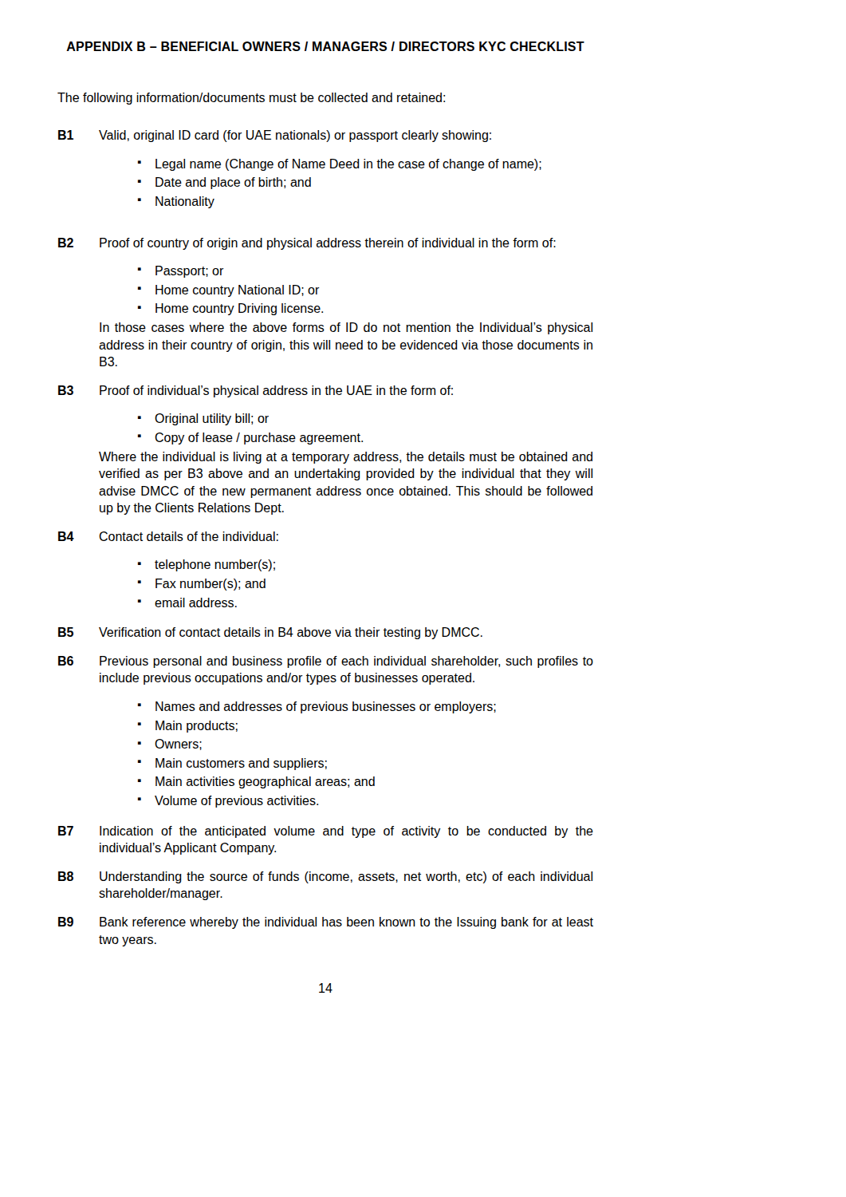APPENDIX B – BENEFICIAL OWNERS / MANAGERS / DIRECTORS KYC CHECKLIST
The following information/documents must be collected and retained:
B1
Valid, original ID card (for UAE nationals) or passport clearly showing:
Legal name (Change of Name Deed in the case of change of name);
Date and place of birth; and
Nationality
B2
Proof of country of origin and physical address therein of individual in the form of:
Passport; or
Home country National ID; or
Home country Driving license.
In those cases where the above forms of ID do not mention the Individual’s physical address in their country of origin, this will need to be evidenced via those documents in B3.
B3
Proof of individual’s physical address in the UAE in the form of:
Original utility bill; or
Copy of lease / purchase agreement.
Where the individual is living at a temporary address, the details must be obtained and verified as per B3 above and an undertaking provided by the individual that they will advise DMCC of the new permanent address once obtained. This should be followed up by the Clients Relations Dept.
B4
Contact details of the individual:
telephone number(s);
Fax number(s); and
email address.
B5
Verification of contact details in B4 above via their testing by DMCC.
B6
Previous personal and business profile of each individual shareholder, such profiles to include previous occupations and/or types of businesses operated.
Names and addresses of previous businesses or employers;
Main products;
Owners;
Main customers and suppliers;
Main activities geographical areas; and
Volume of previous activities.
B7
Indication of the anticipated volume and type of activity to be conducted by the individual’s Applicant Company.
B8
Understanding the source of funds (income, assets, net worth, etc) of each individual shareholder/manager.
B9
Bank reference whereby the individual has been known to the Issuing bank for at least two years.
14